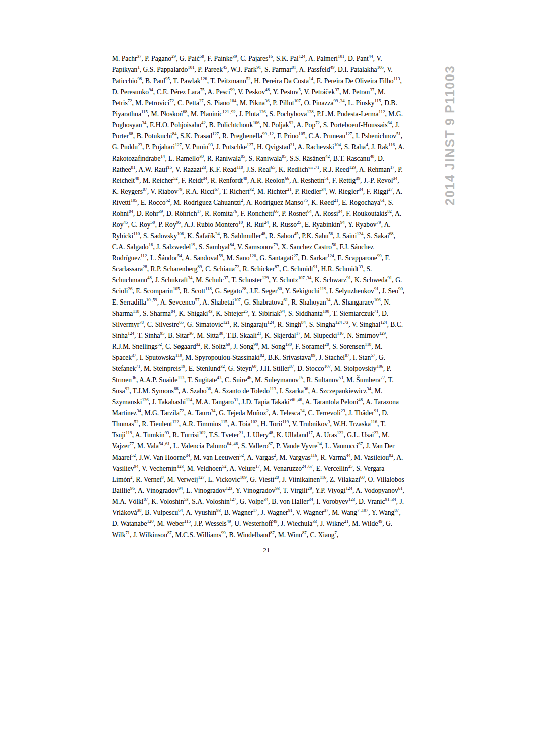2014 JINST 9 P11003
M. Pachr37, P. Pagano29, G. Paić58, F. Painke39, C. Pajares16, S.K. Pal124, A. Palmeri101, D. Pant44, V. Papikyan1, G.S. Pappalardo101, P. Pareek45, W.J. Park91, S. Parmar81, A. Passfeld49, D.I. Patalakha106, V. Paticchio98, B. Paul95, T. Pawlak126, T. Peitzmann52, H. Pereira Da Costa14, E. Pereira De Oliveira Filho113, D. Peresunko94, C.E. Pérez Lara75, A. Pesci99, V. Peskov48, Y. Pestov5, V. Petráček37, M. Petran37, M. Petris72, M. Petrovici72, C. Petta27, S. Piano104, M. Pikna36, P. Pillot107, O. Pinazza99 ,34, L. Pinsky115, D.B. Piyarathna115, M. Płoskoń68, M. Planinic121 ,92, J. Pluta126, S. Pochybova128, P.L.M. Podesta-Lerma112, M.G. Poghosyan34, E.H.O. Pohjoisaho42, B. Polichtchouk106, N. Poljak92, A. Pop72, S. Porteboeuf-Houssais64, J. Porter68, B. Potukuchi84, S.K. Prasad127, R. Preghenella99 ,12, F. Prino105, C.A. Pruneau127, I. Pshenichnov51, G. Puddu23, P. Pujahari127, V. Punin93, J. Putschke127, H. Qvigstad21, A. Rachevski104, S. Raha4, J. Rak116, A. Rakotozafindrabe14, L. Ramello30, R. Raniwala85, S. Raniwala85, S.S. Räsänen42, B.T. Rascanu48, D. Rathee81, A.W. Rauf15, V. Razazi23, K.F. Read118, J.S. Real65, K. Redlichvii ,71, R.J. Reed129, A. Rehman17, P. Reichelt48, M. Reicher52, F. Reidt34, R. Renfordt48, A.R. Reolon66, A. Reshetin51, F. Rettig39, J.-P. Revol34, K. Reygers87, V. Riabov79, R.A. Ricci67, T. Richert32, M. Richter21, P. Riedler34, W. Riegler34, F. Riggi27, A. Rivetti105, E. Rocco52, M. Rodríguez Cahuantzi2, A. Rodriguez Manso75, K. Røed21, E. Rogochaya61, S. Rohni84, D. Rohr39, D. Röhrich17, R. Romita76, F. Ronchetti66, P. Rosnet64, A. Rossi34, F. Roukoutakis82, A. Roy45, C. Roy50, P. Roy95, A.J. Rubio Montero10, R. Rui24, R. Russo25, E. Ryabinkin94, Y. Ryabov79, A. Rybicki110, S. Sadovsky106, K. Šafařík34, B. Sahlmuller48, R. Sahoo45, P.K. Sahu56, J. Saini124, S. Sakai68, C.A. Salgado16, J. Salzwedel19, S. Sambyal84, V. Samsonov79, X. Sanchez Castro50, F.J. Sánchez Rodríguez112, L. Šándor54, A. Sandoval59, M. Sano120, G. Santagati27, D. Sarkar124, E. Scapparone99, F. Scarlassara28, R.P. Scharenberg89, C. Schiaua72, R. Schicker87, C. Schmidt91, H.R. Schmidt33, S. Schuchmann48, J. Schukraft34, M. Schulc37, T. Schuster129, Y. Schutz107 ,34, K. Schwarz91, K. Schweda91, G. Scioli26, E. Scomparin105, R. Scott118, G. Segato28, J.E. Seger80, Y. Sekiguchi119, I. Selyuzhenkov91, J. Seo90, E. Serradilla10 ,59, A. Sevcenco57, A. Shabetai107, G. Shabratova61, R. Shahoyan34, A. Shangaraev106, N. Sharma118, S. Sharma84, K. Shigaki43, K. Shtejer25, Y. Sibiriak94, S. Siddhanta100, T. Siemiarczuk71, D. Silvermyr78, C. Silvestre65, G. Simatovic121, R. Singaraju124, R. Singh84, S. Singha124 ,73, V. Singhal124, B.C. Sinha124, T. Sinha95, B. Sitar36, M. Sitta30, T.B. Skaali21, K. Skjerdal17, M. Slupecki116, N. Smirnov129, R.J.M. Snellings52, C. Søgaard32, R. Soltz69, J. Song90, M. Song130, F. Soramel28, S. Sorensen118, M. Spacek37, I. Sputowska110, M. Spyropoulou-Stassinaki82, B.K. Srivastava89, J. Stachel87, I. Stan57, G. Stefanek71, M. Steinpreis19, E. Stenlund32, G. Steyn60, J.H. Stiller87, D. Stocco107, M. Stolpovskiy106, P. Strmen36, A.A.P. Suaide113, T. Sugitate43, C. Suire46, M. Suleymanov15, R. Sultanov53, M. Šumbera77, T. Susa92, T.J.M. Symons68, A. Szabo36, A. Szanto de Toledo113, I. Szarka36, A. Szczepankiewicz34, M. Szymanski126, J. Takahashi114, M.A. Tangaro31, J.D. Tapia Takakiviii ,46, A. Tarantola Peloni48, A. Tarazona Martinez34, M.G. Tarzila72, A. Tauro34, G. Tejeda Muñoz2, A. Telesca34, C. Terrevoli23, J. Thäder91, D. Thomas52, R. Tieulent122, A.R. Timmins115, A. Toia102, H. Torii119, V. Trubnikov3, W.H. Trzaska116, T. Tsuji119, A. Tumkin93, R. Turrisi102, T.S. Tveter21, J. Ulery48, K. Ullaland17, A. Uras122, G.L. Usai23, M. Vajzer77, M. Vala54 ,61, L. Valencia Palomo64 ,46, S. Vallero87, P. Vande Vyvre34, L. Vannucci67, J. Van Der Maarel52, J.W. Van Hoorne34, M. van Leeuwen52, A. Vargas2, M. Vargyas116, R. Varma44, M. Vasileiou82, A. Vasiliev94, V. Vechernin123, M. Veldhoen52, A. Velure17, M. Venaruzzo24 ,67, E. Vercellin25, S. Vergara Limón2, R. Vernet8, M. Verweij127, L. Vickovic109, G. Viesti28, J. Viinikainen116, Z. Vilakazi60, O. Villalobos Baillie96, A. Vinogradov94, L. Vinogradov123, Y. Vinogradov93, T. Virgili29, Y.P. Viyogi124, A. Vodopyanov61, M.A. Völkl87, K. Voloshin53, S.A. Voloshin127, G. Volpe34, B. von Haller34, I. Vorobyev123, D. Vranic91 ,34, J. Vrláková38, B. Vulpescu64, A. Vyushin93, B. Wagner17, J. Wagner91, V. Wagner37, M. Wang7 ,107, Y. Wang87, D. Watanabe120, M. Weber115, J.P. Wessels49, U. Westerhoff49, J. Wiechula33, J. Wikne21, M. Wilde49, G. Wilk71, J. Wilkinson87, M.C.S. Williams99, B. Windelband87, M. Winn87, C. Xiang7,
– 21 –